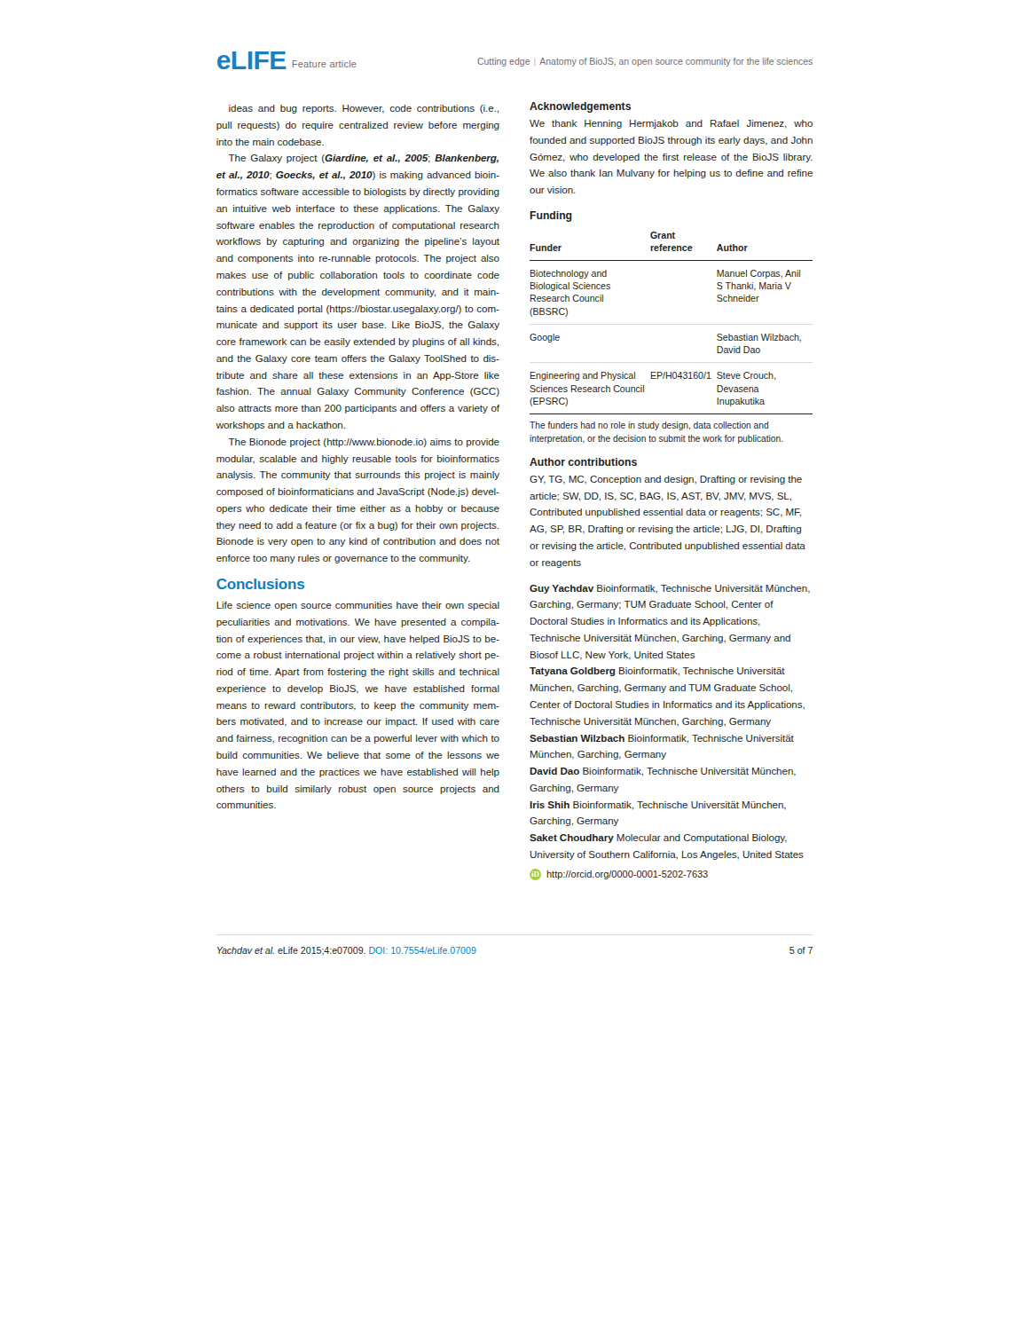e LIFE Feature article
Cutting edge|Anatomy of BioJS, an open source community for the life sciences
ideas and bug reports. However, code contributions (i.e., pull requests) do require centralized review before merging into the main codebase.
The Galaxy project (Giardine, et al., 2005; Blankenberg, et al., 2010; Goecks, et al., 2010) is making advanced bioinformatics software accessible to biologists by directly providing an intuitive web interface to these applications. The Galaxy software enables the reproduction of computational research workflows by capturing and organizing the pipeline’s layout and components into re-runnable protocols. The project also makes use of public collaboration tools to coordinate code contributions with the development community, and it maintains a dedicated portal (https://biostar.usegalaxy.org/) to communicate and support its user base. Like BioJS, the Galaxy core framework can be easily extended by plugins of all kinds, and the Galaxy core team offers the Galaxy ToolShed to distribute and share all these extensions in an App-Store like fashion. The annual Galaxy Community Conference (GCC) also attracts more than 200 participants and offers a variety of workshops and a hackathon.
The Bionode project (http://www.bionode.io) aims to provide modular, scalable and highly reusable tools for bioinformatics analysis. The community that surrounds this project is mainly composed of bioinformaticians and JavaScript (Node.js) developers who dedicate their time either as a hobby or because they need to add a feature (or fix a bug) for their own projects. Bionode is very open to any kind of contribution and does not enforce too many rules or governance to the community.
Conclusions
Life science open source communities have their own special peculiarities and motivations. We have presented a compilation of experiences that, in our view, have helped BioJS to become a robust international project within a relatively short period of time. Apart from fostering the right skills and technical experience to develop BioJS, we have established formal means to reward contributors, to keep the community members motivated, and to increase our impact. If used with care and fairness, recognition can be a powerful lever with which to build communities. We believe that some of the lessons we have learned and the practices we have established will help others to build similarly robust open source projects and communities.
Acknowledgements
We thank Henning Hermjakob and Rafael Jimenez, who founded and supported BioJS through its early days, and John Gómez, who developed the first release of the BioJS library. We also thank Ian Mulvany for helping us to define and refine our vision.
Funding
| Funder | Grant reference | Author |
| --- | --- | --- |
| Biotechnology and Biological Sciences Research Council (BBSRC) | | Manuel Corpas, Anil S Thanki, Maria V Schneider |
| Google | | Sebastian Wilzbach, David Dao |
| Engineering and Physical Sciences Research Council (EPSRC) | EP/H043160/1 | Steve Crouch, Devasena Inupakutika |
The funders had no role in study design, data collection and interpretation, or the decision to submit the work for publication.
Author contributions
GY, TG, MC, Conception and design, Drafting or revising the article; SW, DD, IS, SC, BAG, IS, AST, BV, JMV, MVS, SL, Contributed unpublished essential data or reagents; SC, MF, AG, SP, BR, Drafting or revising the article; LJG, DI, Drafting or revising the article, Contributed unpublished essential data or reagents
Guy Yachdav Bioinformatik, Technische Universität München, Garching, Germany; TUM Graduate School, Center of Doctoral Studies in Informatics and its Applications, Technische Universität München, Garching, Germany and Biosof LLC, New York, United States
Tatyana Goldberg Bioinformatik, Technische Universität München, Garching, Germany and TUM Graduate School, Center of Doctoral Studies in Informatics and its Applications, Technische Universität München, Garching, Germany
Sebastian Wilzbach Bioinformatik, Technische Universität München, Garching, Germany
David Dao Bioinformatik, Technische Universität München, Garching, Germany
Iris Shih Bioinformatik, Technische Universität München, Garching, Germany
Saket Choudhary Molecular and Computational Biology, University of Southern California, Los Angeles, United States
iD http://orcid.org/0000-0001-5202-7633
Yachdav et al. eLife 2015;4:e07009. DOI: 10.7554/eLife.07009
5 of 7